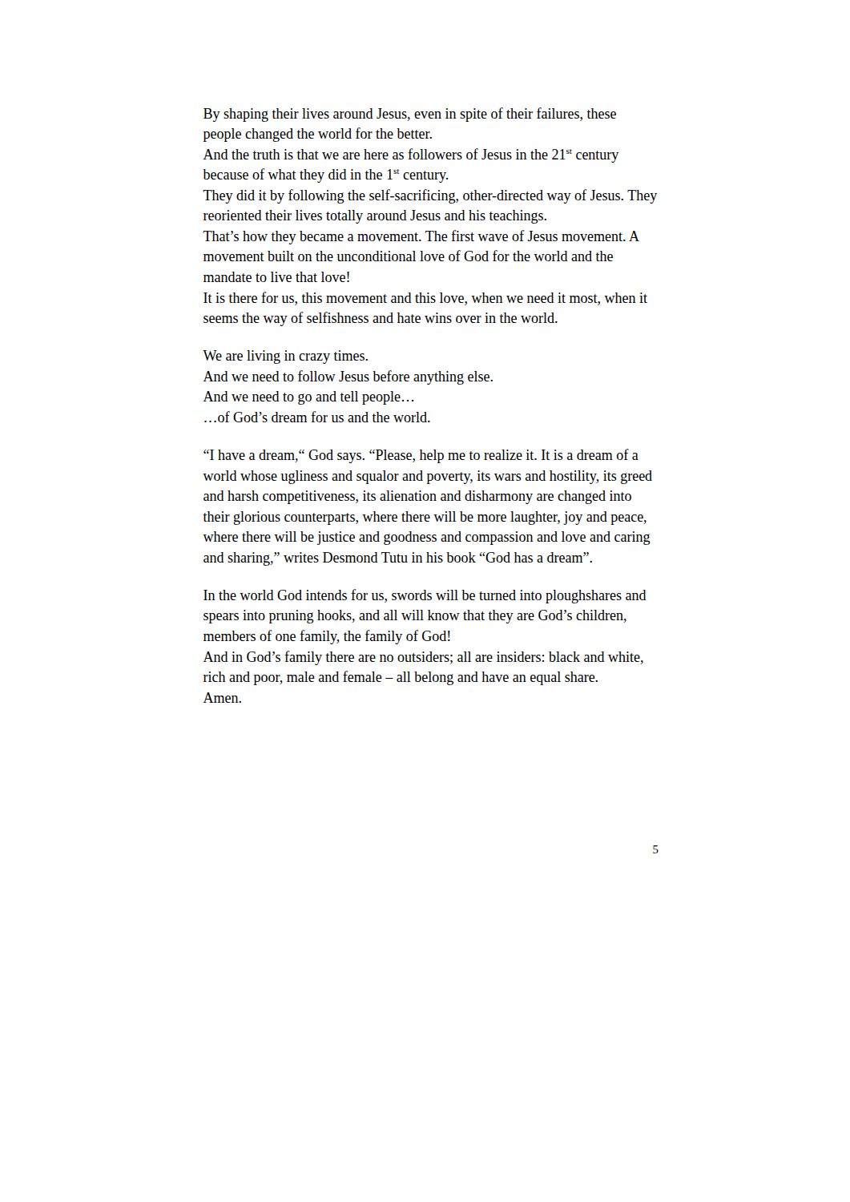By shaping their lives around Jesus, even in spite of their failures, these people changed the world for the better.
And the truth is that we are here as followers of Jesus in the 21st century because of what they did in the 1st century.
They did it by following the self-sacrificing, other-directed way of Jesus. They reoriented their lives totally around Jesus and his teachings.
That’s how they became a movement. The first wave of Jesus movement. A movement built on the unconditional love of God for the world and the mandate to live that love!
It is there for us, this movement and this love, when we need it most, when it seems the way of selfishness and hate wins over in the world.
We are living in crazy times.
And we need to follow Jesus before anything else.
And we need to go and tell people…
…of God’s dream for us and the world.
“I have a dream,“ God says. “Please, help me to realize it. It is a dream of a world whose ugliness and squalor and poverty, its wars and hostility, its greed and harsh competitiveness, its alienation and disharmony are changed into their glorious counterparts, where there will be more laughter, joy and peace, where there will be justice and goodness and compassion and love and caring and sharing,” writes Desmond Tutu in his book “God has a dream”.
In the world God intends for us, swords will be turned into ploughshares and spears into pruning hooks, and all will know that they are God’s children, members of one family, the family of God!
And in God’s family there are no outsiders; all are insiders: black and white, rich and poor, male and female – all belong and have an equal share.
Amen.
5